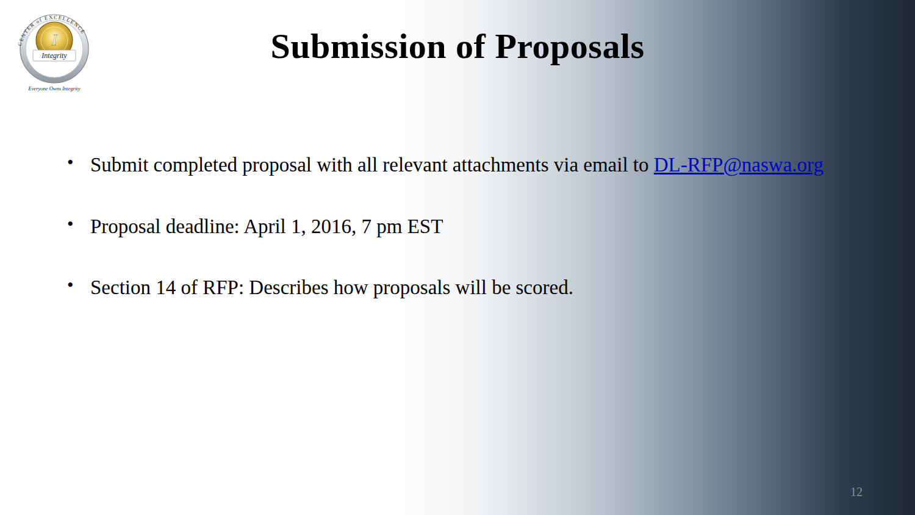I Integrity CENTER of EXCELLENCE Everyone Owns Integrity
Submission of Proposals
Submit completed proposal with all relevant attachments via email to DL-RFP@naswa.org
Proposal deadline: April 1, 2016, 7 pm EST
Section 14 of RFP: Describes how proposals will be scored.
12